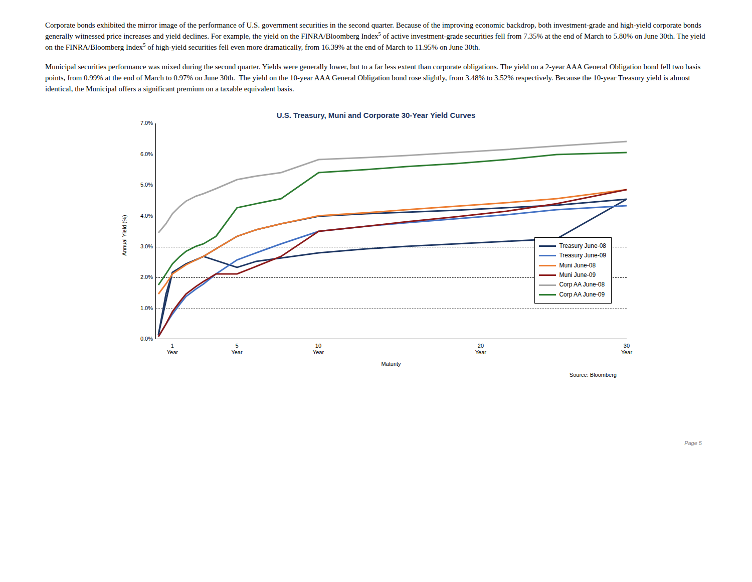Corporate bonds exhibited the mirror image of the performance of U.S. government securities in the second quarter. Because of the improving economic backdrop, both investment-grade and high-yield corporate bonds generally witnessed price increases and yield declines. For example, the yield on the FINRA/Bloomberg Index5 of active investment-grade securities fell from 7.35% at the end of March to 5.80% on June 30th. The yield on the FINRA/Bloomberg Index5 of high-yield securities fell even more dramatically, from 16.39% at the end of March to 11.95% on June 30th.
Municipal securities performance was mixed during the second quarter. Yields were generally lower, but to a far less extent than corporate obligations. The yield on a 2-year AAA General Obligation bond fell two basis points, from 0.99% at the end of March to 0.97% on June 30th. The yield on the 10-year AAA General Obligation bond rose slightly, from 3.48% to 3.52% respectively. Because the 10-year Treasury yield is almost identical, the Municipal offers a significant premium on a taxable equivalent basis.
U.S. Treasury, Muni and Corporate 30-Year Yield Curves
Annual Yield (%)
7.0%
6.0%
5.0%
4.0%
3.0%
2.0%
1.0%
0.0%
1
Year
5
Year
10
Year
20
Year
30
Year
Treasury June-08
Treasury June-09
Muni June-08
Muni June-09
Corp AA June-08
Corp AA June-09
Maturity
Source: Bloomberg
Page 5